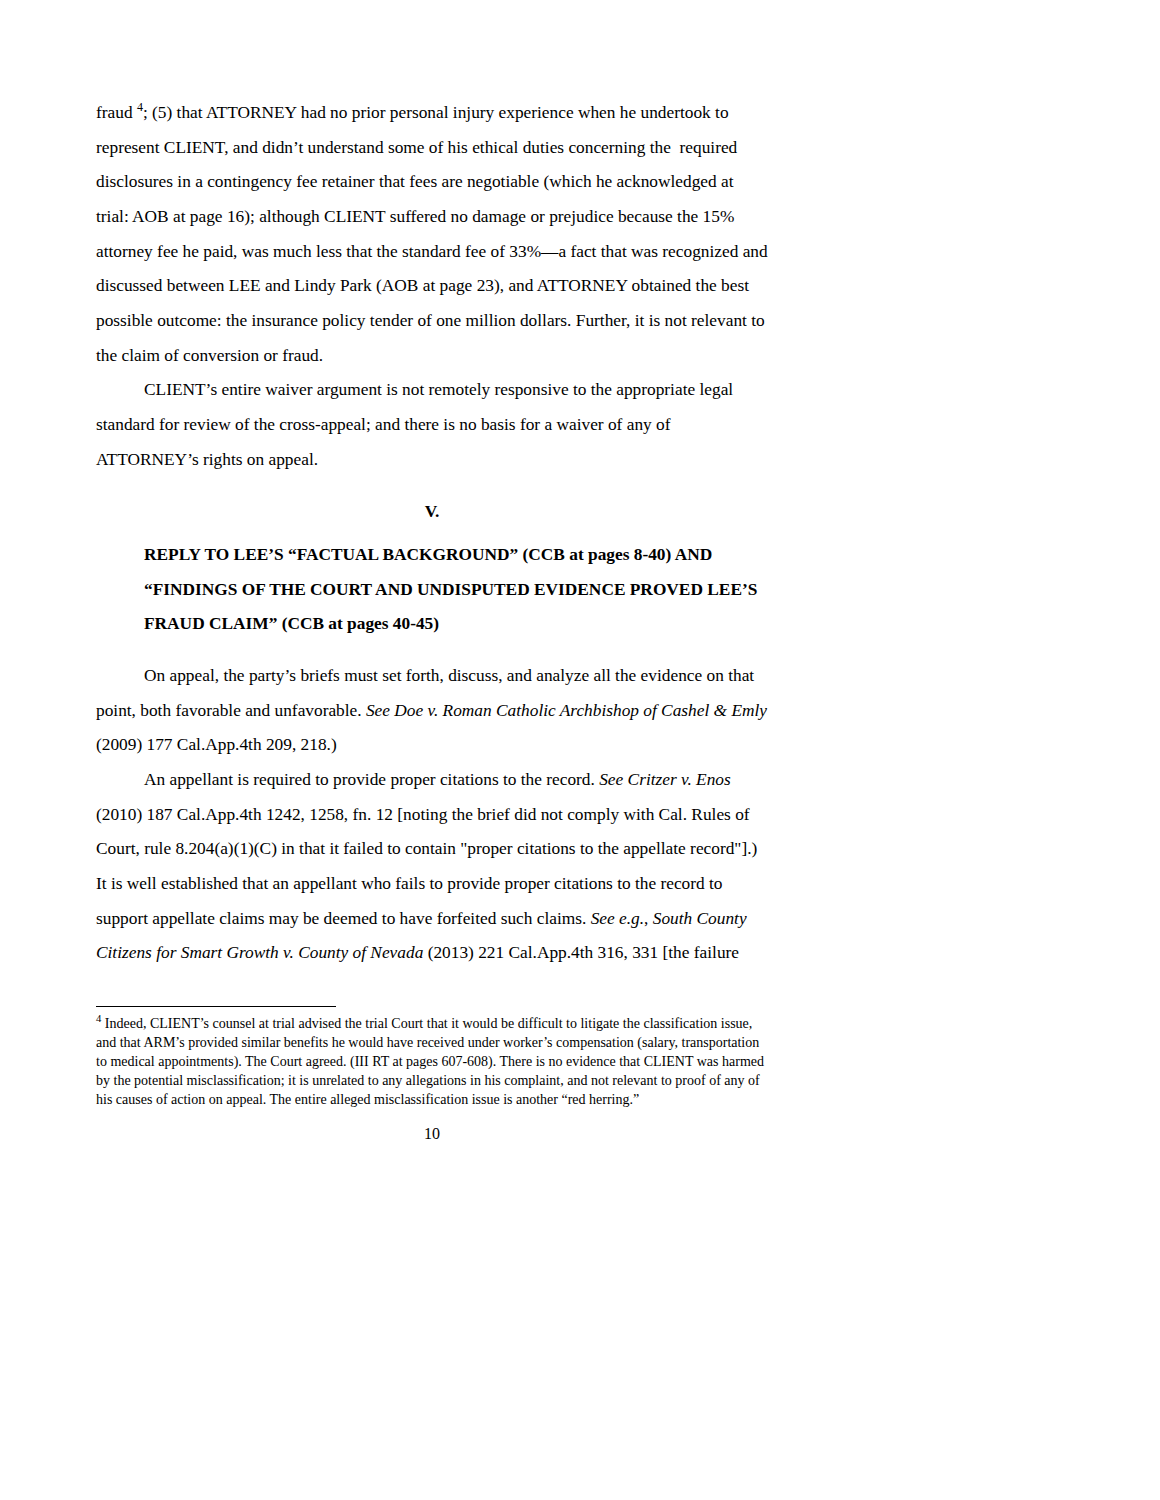fraud 4; (5) that ATTORNEY had no prior personal injury experience when he undertook to represent CLIENT, and didn’t understand some of his ethical duties concerning the required disclosures in a contingency fee retainer that fees are negotiable (which he acknowledged at trial: AOB at page 16); although CLIENT suffered no damage or prejudice because the 15% attorney fee he paid, was much less that the standard fee of 33%—a fact that was recognized and discussed between LEE and Lindy Park (AOB at page 23), and ATTORNEY obtained the best possible outcome: the insurance policy tender of one million dollars. Further, it is not relevant to the claim of conversion or fraud.
CLIENT’s entire waiver argument is not remotely responsive to the appropriate legal standard for review of the cross-appeal; and there is no basis for a waiver of any of ATTORNEY’s rights on appeal.
V.
REPLY TO LEE’S “FACTUAL BACKGROUND” (CCB at pages 8-40) AND “FINDINGS OF THE COURT AND UNDISPUTED EVIDENCE PROVED LEE’S FRAUD CLAIM” (CCB at pages 40-45)
On appeal, the party’s briefs must set forth, discuss, and analyze all the evidence on that point, both favorable and unfavorable. See Doe v. Roman Catholic Archbishop of Cashel & Emly (2009) 177 Cal.App.4th 209, 218.)
An appellant is required to provide proper citations to the record. See Critzer v. Enos (2010) 187 Cal.App.4th 1242, 1258, fn. 12 [noting the brief did not comply with Cal. Rules of Court, rule 8.204(a)(1)(C) in that it failed to contain "proper citations to the appellate record"].) It is well established that an appellant who fails to provide proper citations to the record to support appellate claims may be deemed to have forfeited such claims. See e.g., South County Citizens for Smart Growth v. County of Nevada (2013) 221 Cal.App.4th 316, 331 [the failure
4 Indeed, CLIENT’s counsel at trial advised the trial Court that it would be difficult to litigate the classification issue, and that ARM’s provided similar benefits he would have received under worker’s compensation (salary, transportation to medical appointments). The Court agreed. (III RT at pages 607-608). There is no evidence that CLIENT was harmed by the potential misclassification; it is unrelated to any allegations in his complaint, and not relevant to proof of any of his causes of action on appeal. The entire alleged misclassification issue is another “red herring.”
10